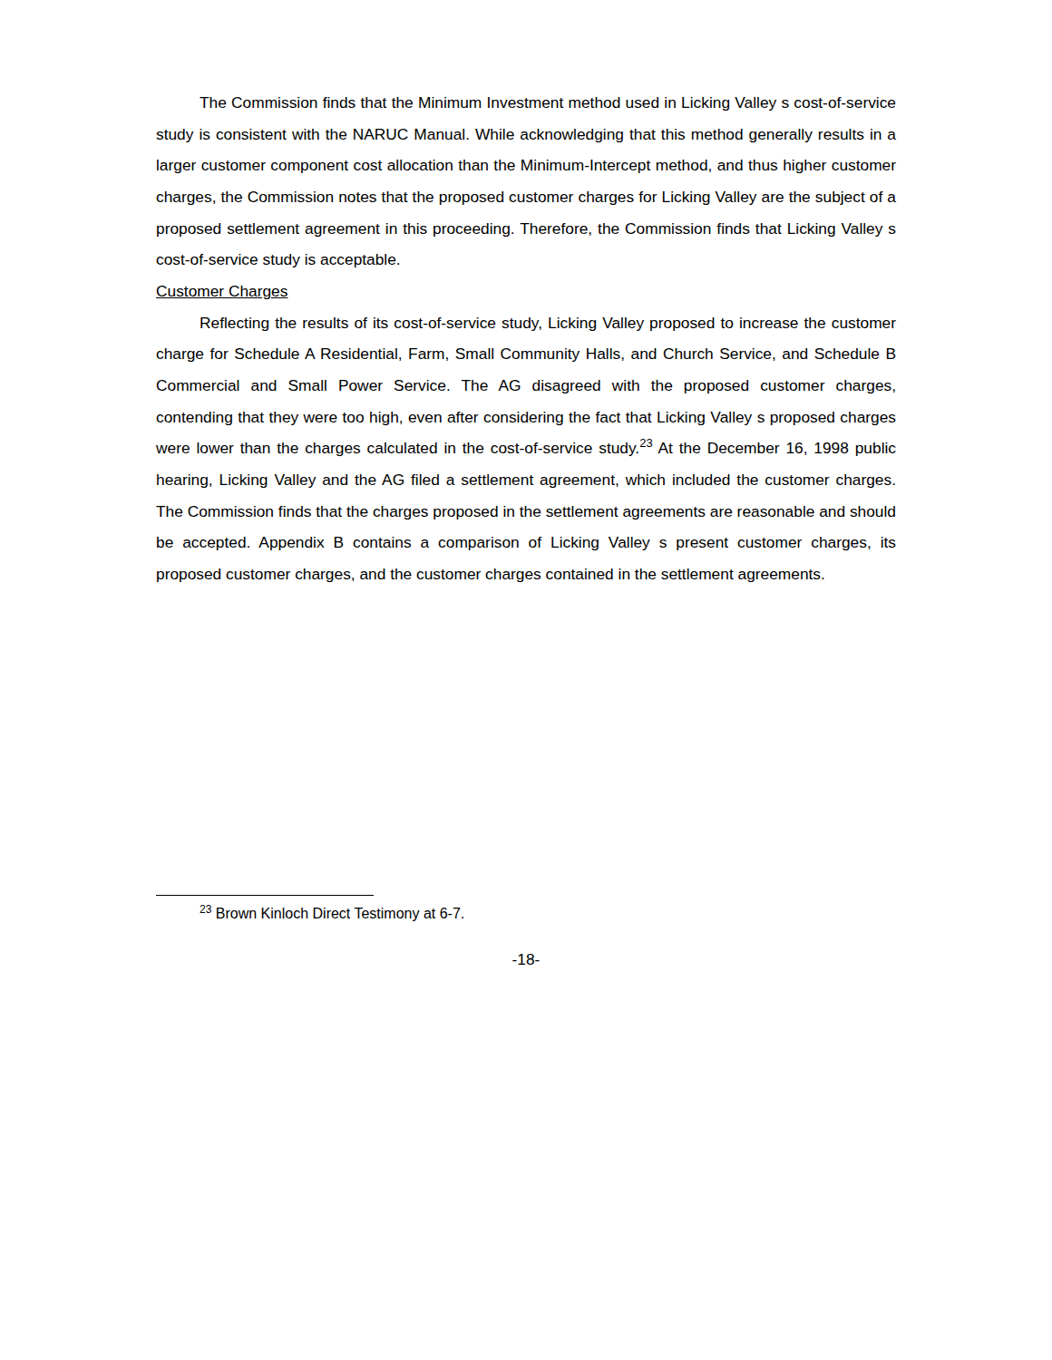The Commission finds that the Minimum Investment method used in Licking Valley s cost-of-service study is consistent with the NARUC Manual. While acknowledging that this method generally results in a larger customer component cost allocation than the Minimum-Intercept method, and thus higher customer charges, the Commission notes that the proposed customer charges for Licking Valley are the subject of a proposed settlement agreement in this proceeding. Therefore, the Commission finds that Licking Valley s cost-of-service study is acceptable.
Customer Charges
Reflecting the results of its cost-of-service study, Licking Valley proposed to increase the customer charge for Schedule A Residential, Farm, Small Community Halls, and Church Service, and Schedule B Commercial and Small Power Service. The AG disagreed with the proposed customer charges, contending that they were too high, even after considering the fact that Licking Valley s proposed charges were lower than the charges calculated in the cost-of-service study.23 At the December 16, 1998 public hearing, Licking Valley and the AG filed a settlement agreement, which included the customer charges. The Commission finds that the charges proposed in the settlement agreements are reasonable and should be accepted. Appendix B contains a comparison of Licking Valley s present customer charges, its proposed customer charges, and the customer charges contained in the settlement agreements.
23 Brown Kinloch Direct Testimony at 6-7.
-18-